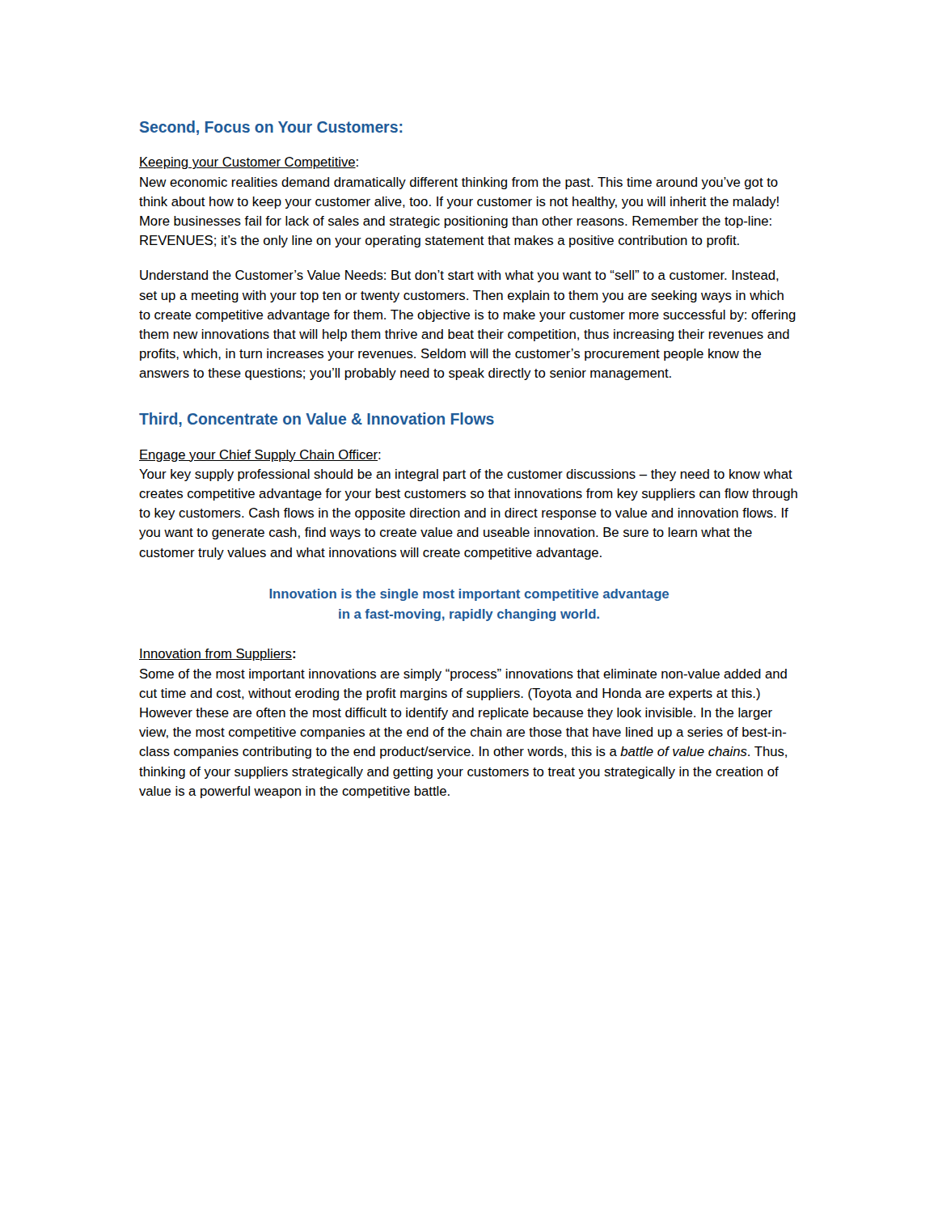Second, Focus on Your Customers:
Keeping your Customer Competitive:
New economic realities demand dramatically different thinking from the past. This time around you’ve got to think about how to keep your customer alive, too. If your customer is not healthy, you will inherit the malady! More businesses fail for lack of sales and strategic positioning than other reasons. Remember the top-line: REVENUES; it’s the only line on your operating statement that makes a positive contribution to profit.
Understand the Customer’s Value Needs: But don’t start with what you want to “sell” to a customer. Instead, set up a meeting with your top ten or twenty customers. Then explain to them you are seeking ways in which to create competitive advantage for them. The objective is to make your customer more successful by: offering them new innovations that will help them thrive and beat their competition, thus increasing their revenues and profits, which, in turn increases your revenues. Seldom will the customer’s procurement people know the answers to these questions; you’ll probably need to speak directly to senior management.
Third, Concentrate on Value & Innovation Flows
Engage your Chief Supply Chain Officer:
Your key supply professional should be an integral part of the customer discussions – they need to know what creates competitive advantage for your best customers so that innovations from key suppliers can flow through to key customers. Cash flows in the opposite direction and in direct response to value and innovation flows. If you want to generate cash, find ways to create value and useable innovation. Be sure to learn what the customer truly values and what innovations will create competitive advantage.
Innovation is the single most important competitive advantage
in a fast-moving, rapidly changing world.
Innovation from Suppliers:
Some of the most important innovations are simply “process” innovations that eliminate non-value added and cut time and cost, without eroding the profit margins of suppliers. (Toyota and Honda are experts at this.) However these are often the most difficult to identify and replicate because they look invisible. In the larger view, the most competitive companies at the end of the chain are those that have lined up a series of best-in-class companies contributing to the end product/service. In other words, this is a battle of value chains. Thus, thinking of your suppliers strategically and getting your customers to treat you strategically in the creation of value is a powerful weapon in the competitive battle.